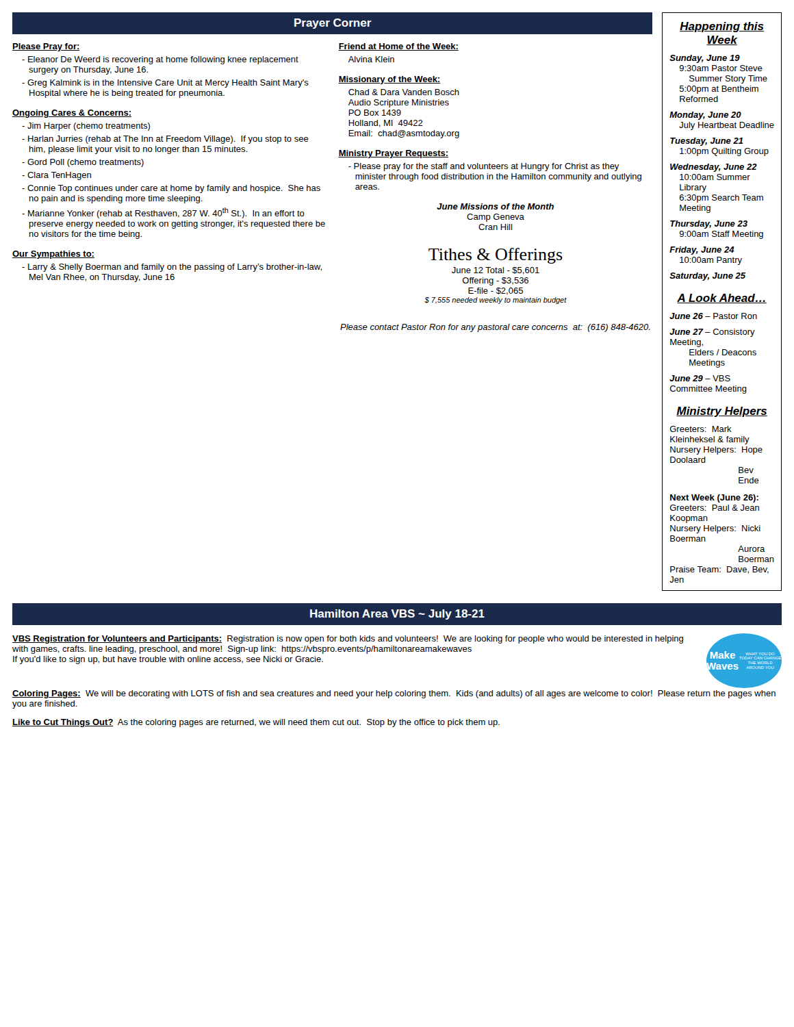Prayer Corner
Please Pray for:
- Eleanor De Weerd is recovering at home following knee replacement surgery on Thursday, June 16.
- Greg Kalmink is in the Intensive Care Unit at Mercy Health Saint Mary's Hospital where he is being treated for pneumonia.
Ongoing Cares & Concerns:
- Jim Harper (chemo treatments)
- Harlan Jurries (rehab at The Inn at Freedom Village). If you stop to see him, please limit your visit to no longer than 15 minutes.
- Gord Poll (chemo treatments)
- Clara TenHagen
- Connie Top continues under care at home by family and hospice. She has no pain and is spending more time sleeping.
- Marianne Yonker (rehab at Resthaven, 287 W. 40th St.). In an effort to preserve energy needed to work on getting stronger, it's requested there be no visitors for the time being.
Our Sympathies to:
- Larry & Shelly Boerman and family on the passing of Larry’s brother-in-law, Mel Van Rhee, on Thursday, June 16
Friend at Home of the Week:
Alvina Klein
Missionary of the Week:
Chad & Dara Vanden Bosch
Audio Scripture Ministries
PO Box 1439
Holland, MI 49422
Email: chad@asmtoday.org
Ministry Prayer Requests:
- Please pray for the staff and volunteers at Hungry for Christ as they minister through food distribution in the Hamilton community and outlying areas.
June Missions of the Month
Camp Geneva
Cran Hill
Tithes & Offerings
June 12 Total - $5,601
Offering - $3,536
E-file - $2,065
$ 7,555 needed weekly to maintain budget
Please contact Pastor Ron for any pastoral care concerns at: (616) 848-4620.
Happening this Week
Sunday, June 19
9:30am Pastor Steve
Summer Story Time
5:00pm at Bentheim Reformed
Monday, June 20
July Heartbeat Deadline
Tuesday, June 21
1:00pm Quilting Group
Wednesday, June 22
10:00am Summer Library
6:30pm Search Team Meeting
Thursday, June 23
9:00am Staff Meeting
Friday, June 24
10:00am Pantry
Saturday, June 25
A Look Ahead…
June 26 – Pastor Ron
June 27 – Consistory Meeting,
Elders / Deacons Meetings
June 29 – VBS Committee Meeting
Ministry Helpers
Greeters: Mark Kleinheksel & family
Nursery Helpers: Hope Doolaard
Bev Ende
Next Week (June 26):
Greeters: Paul & Jean Koopman
Nursery Helpers: Nicki Boerman
Aurora Boerman
Praise Team: Dave, Bev, Jen
Hamilton Area VBS ~ July 18-21
Make
WavesWHAT YOU DO TODAY CAN CHANGE THE WORLD AROUND YOU
VBS Registration for Volunteers and Participants: Registration is now open for both kids and volunteers! We are looking for people who would be interested in helping with games, crafts. line leading, preschool, and more! Sign-up link: https://vbspro.events/p/hamiltonareamakewaves
If you'd like to sign up, but have trouble with online access, see Nicki or Gracie.
Coloring Pages: We will be decorating with LOTS of fish and sea creatures and need your help coloring them. Kids (and adults) of all ages are welcome to color! Please return the pages when you are finished.
Like to Cut Things Out? As the coloring pages are returned, we will need them cut out. Stop by the office to pick them up.